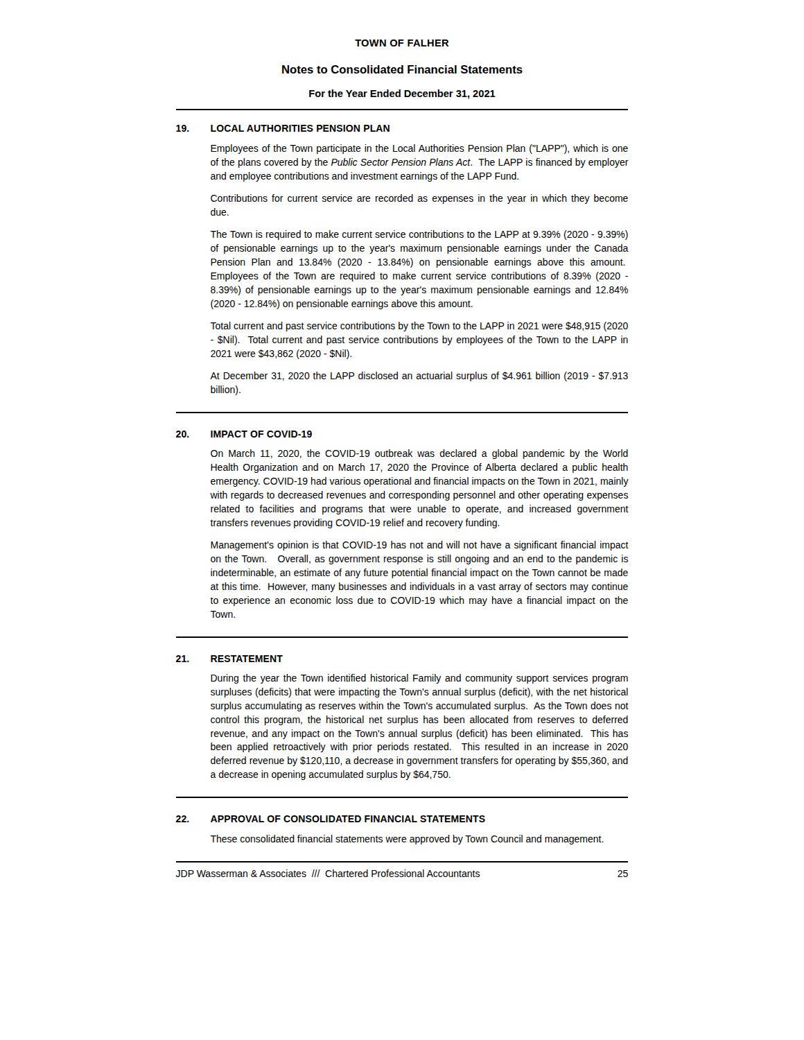TOWN OF FALHER
Notes to Consolidated Financial Statements
For the Year Ended December 31, 2021
19.
LOCAL AUTHORITIES PENSION PLAN
Employees of the Town participate in the Local Authorities Pension Plan ("LAPP"), which is one of the plans covered by the Public Sector Pension Plans Act. The LAPP is financed by employer and employee contributions and investment earnings of the LAPP Fund.
Contributions for current service are recorded as expenses in the year in which they become due.
The Town is required to make current service contributions to the LAPP at 9.39% (2020 - 9.39%) of pensionable earnings up to the year's maximum pensionable earnings under the Canada Pension Plan and 13.84% (2020 - 13.84%) on pensionable earnings above this amount. Employees of the Town are required to make current service contributions of 8.39% (2020 - 8.39%) of pensionable earnings up to the year's maximum pensionable earnings and 12.84% (2020 - 12.84%) on pensionable earnings above this amount.
Total current and past service contributions by the Town to the LAPP in 2021 were $48,915 (2020 - $Nil). Total current and past service contributions by employees of the Town to the LAPP in 2021 were $43,862 (2020 - $Nil).
At December 31, 2020 the LAPP disclosed an actuarial surplus of $4.961 billion (2019 - $7.913 billion).
20.
IMPACT OF COVID-19
On March 11, 2020, the COVID-19 outbreak was declared a global pandemic by the World Health Organization and on March 17, 2020 the Province of Alberta declared a public health emergency. COVID-19 had various operational and financial impacts on the Town in 2021, mainly with regards to decreased revenues and corresponding personnel and other operating expenses related to facilities and programs that were unable to operate, and increased government transfers revenues providing COVID-19 relief and recovery funding.
Management's opinion is that COVID-19 has not and will not have a significant financial impact on the Town. Overall, as government response is still ongoing and an end to the pandemic is indeterminable, an estimate of any future potential financial impact on the Town cannot be made at this time. However, many businesses and individuals in a vast array of sectors may continue to experience an economic loss due to COVID-19 which may have a financial impact on the Town.
21.
RESTATEMENT
During the year the Town identified historical Family and community support services program surpluses (deficits) that were impacting the Town's annual surplus (deficit), with the net historical surplus accumulating as reserves within the Town's accumulated surplus. As the Town does not control this program, the historical net surplus has been allocated from reserves to deferred revenue, and any impact on the Town's annual surplus (deficit) has been eliminated. This has been applied retroactively with prior periods restated. This resulted in an increase in 2020 deferred revenue by $120,110, a decrease in government transfers for operating by $55,360, and a decrease in opening accumulated surplus by $64,750.
22.
APPROVAL OF CONSOLIDATED FINANCIAL STATEMENTS
These consolidated financial statements were approved by Town Council and management.
JDP Wasserman & Associates /// Chartered Professional Accountants
25